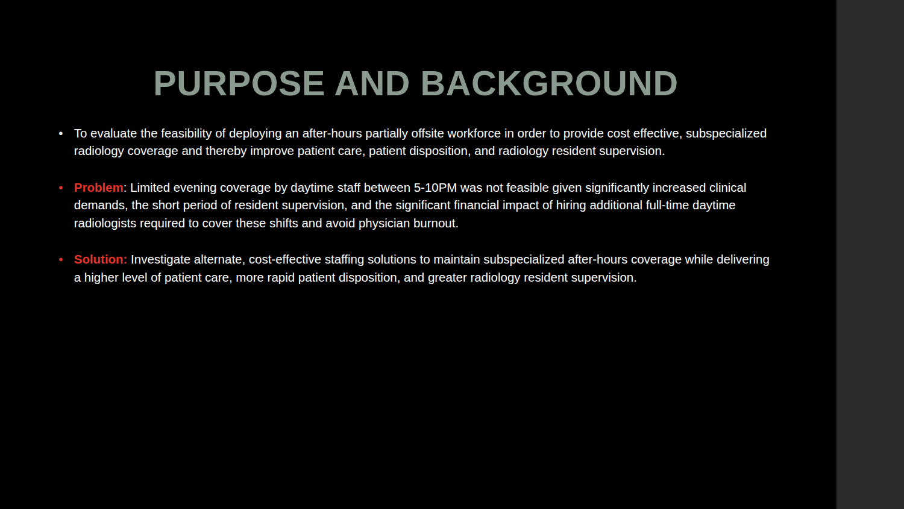PURPOSE AND BACKGROUND
To evaluate the feasibility of deploying an after-hours partially offsite workforce in order to provide cost effective, subspecialized radiology coverage and thereby improve patient care, patient disposition, and radiology resident supervision.
Problem: Limited evening coverage by daytime staff between 5-10PM was not feasible given significantly increased clinical demands, the short period of resident supervision, and the significant financial impact of hiring additional full-time daytime radiologists required to cover these shifts and avoid physician burnout.
Solution: Investigate alternate, cost-effective staffing solutions to maintain subspecialized after-hours coverage while delivering a higher level of patient care, more rapid patient disposition, and greater radiology resident supervision.